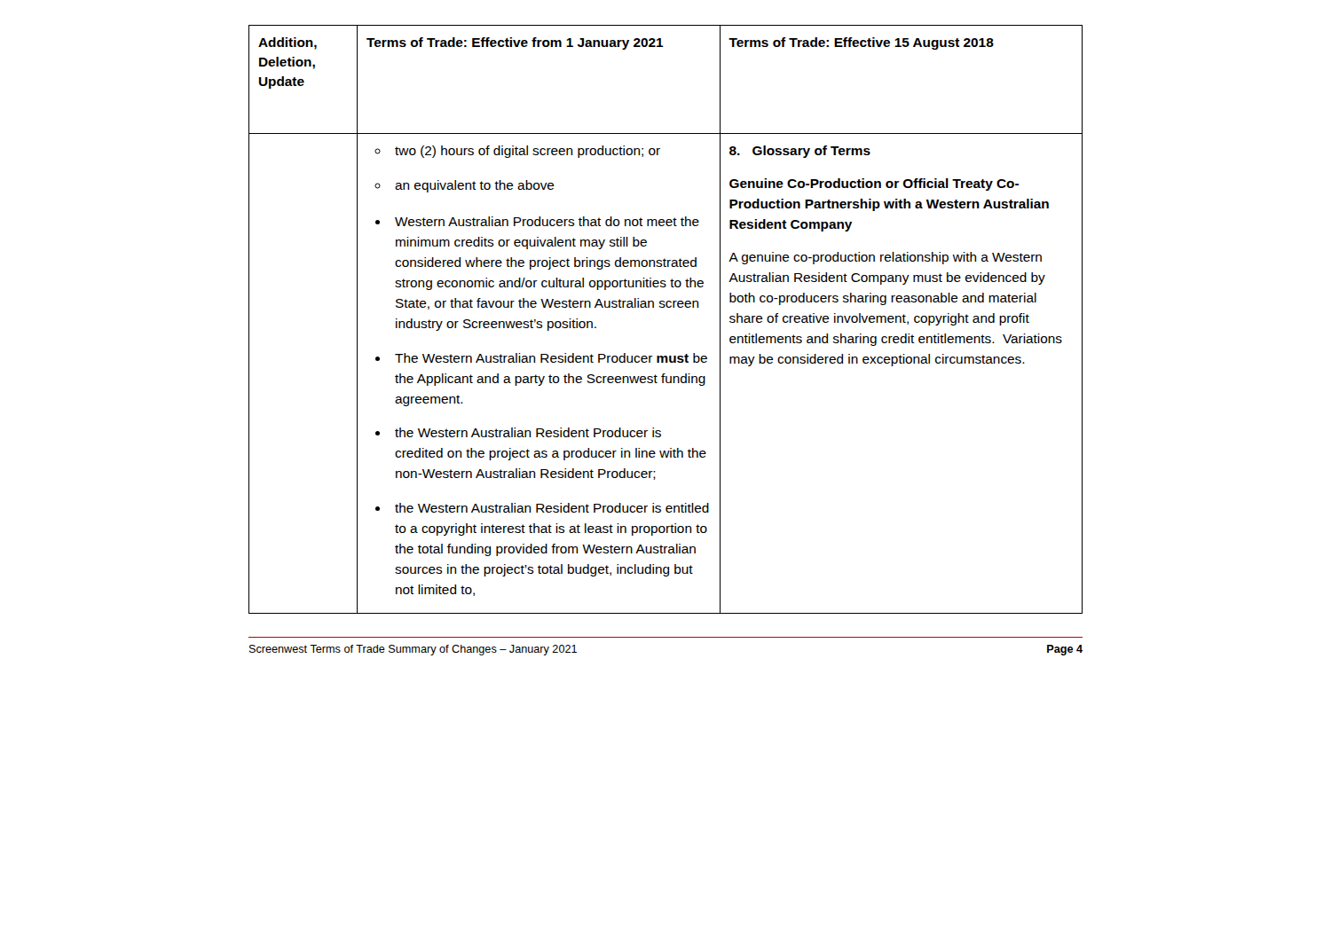| Addition, Deletion, Update | Terms of Trade: Effective from 1 January 2021 | Terms of Trade: Effective 15 August 2018 |
| --- | --- | --- |
| | two (2) hours of digital screen production; or an equivalent to the above Western Australian Producers that do not meet the minimum credits or equivalent may still be considered where the project brings demonstrated strong economic and/or cultural opportunities to the State, or that favour the Western Australian screen industry or Screenwest’s position. The Western Australian Resident Producer must be the Applicant and a party to the Screenwest funding agreement. the Western Australian Resident Producer is credited on the project as a producer in line with the non-Western Australian Resident Producer; the Western Australian Resident Producer is entitled to a copyright interest that is at least in proportion to the total funding provided from Western Australian sources in the project’s total budget, including but not limited to, | 8. Glossary of Terms Genuine Co-Production or Official Treaty Co-Production Partnership with a Western Australian Resident Company A genuine co-production relationship with a Western Australian Resident Company must be evidenced by both co-producers sharing reasonable and material share of creative involvement, copyright and profit entitlements and sharing credit entitlements. Variations may be considered in exceptional circumstances. |
Screenwest Terms of Trade Summary of Changes – January 2021
Page 4